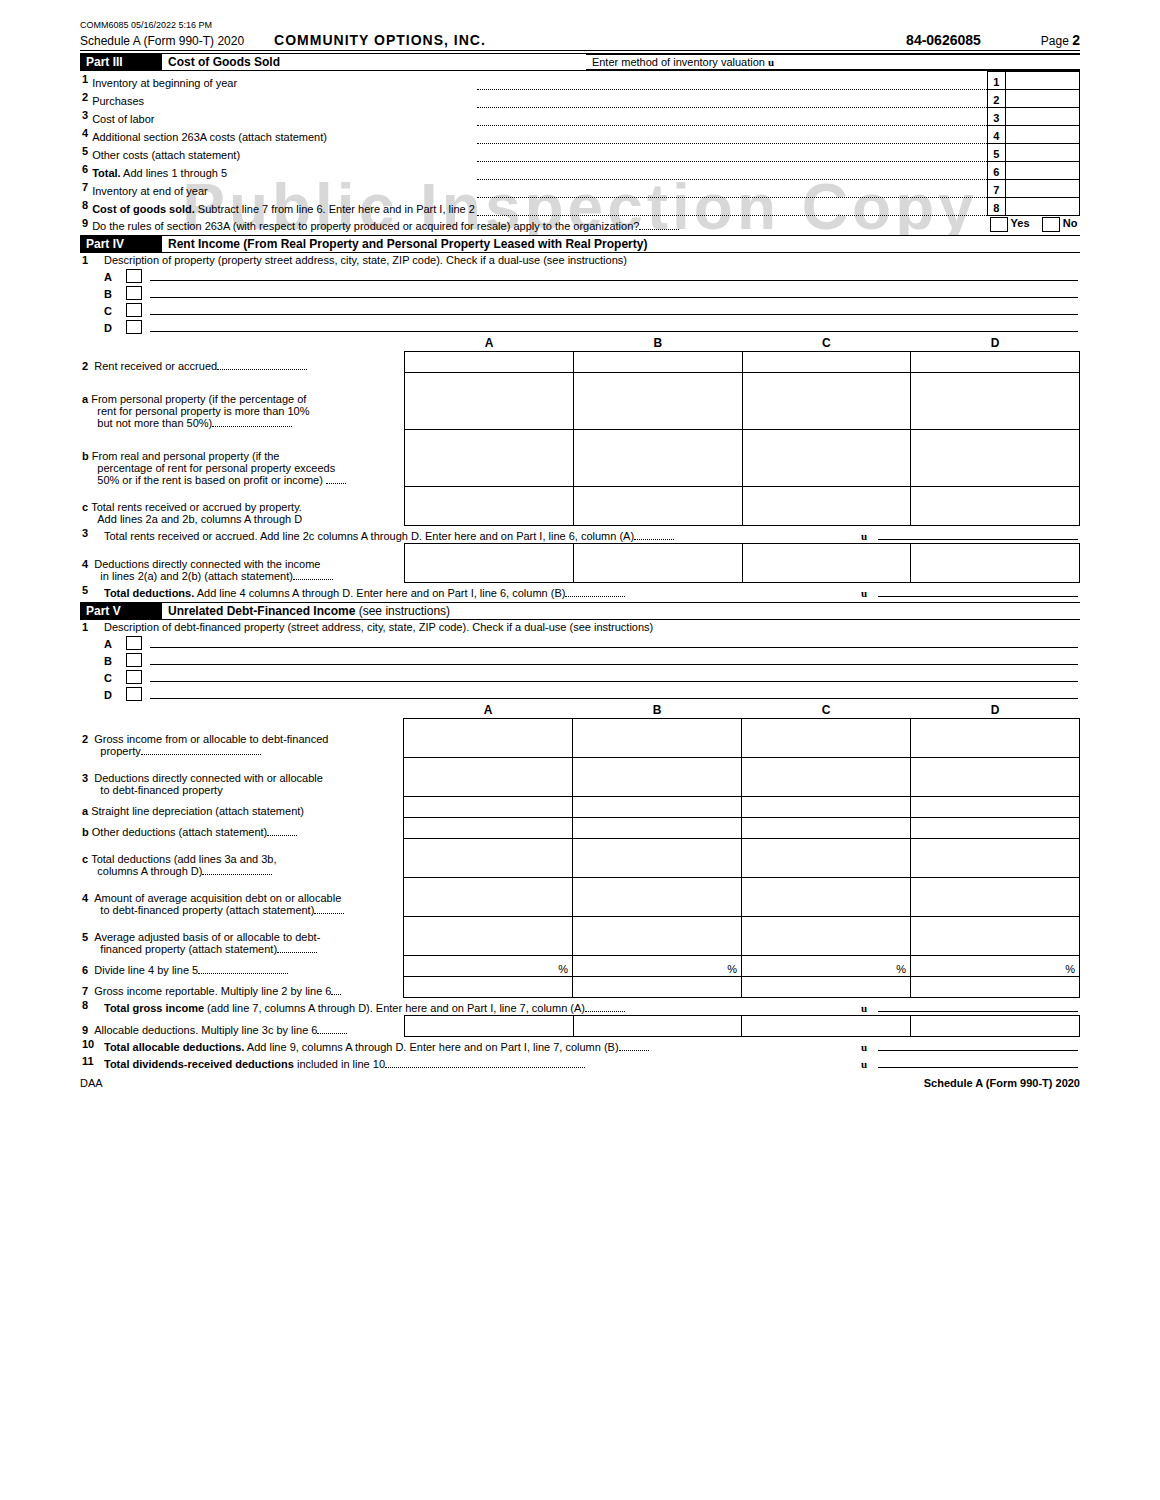Public Inspection Copy
COMM6085 05/16/2022 5:16 PM
Schedule A (Form 990-T) 2020
COMMUNITY OPTIONS, INC.
84-0626085
Page 2
Part III
Cost of Goods Sold
Enter method of inventory valuation u
| 1 | Inventory at beginning of year | | 1 | |
| 2 | Purchases | | 2 | |
| 3 | Cost of labor | | 3 | |
| 4 | Additional section 263A costs (attach statement) | | 4 | |
| 5 | Other costs (attach statement) | | 5 | |
| 6 | Total. Add lines 1 through 5 | | 6 | |
| 7 | Inventory at end of year | | 7 | |
| 8 | Cost of goods sold. Subtract line 7 from line 6. Enter here and in Part I, line 2 | | 8 | |
| 9 | Do the rules of section 263A (with respect to property produced or acquired for resale) apply to the organization? | Yes No |
Part IV
Rent Income (From Real Property and Personal Property Leased with Real Property)
| 1 | Description of property (property street address, city, state, ZIP code). Check if a dual-use (see instructions) |
| | A | | |
| | B | | |
| | C | | |
| | D | | |
| | A | B | C | D |
| 2 Rent received or accrued | | | | |
| a From personal property (if the percentage of rent for personal property is more than 10% but not more than 50%) | | | | |
| b From real and personal property (if the percentage of rent for personal property exceeds 50% or if the rent is based on profit or income) | | | | |
| c Total rents received or accrued by property. Add lines 2a and 2b, columns A through D | | | | |
| 3 | Total rents received or accrued. Add line 2c columns A through D. Enter here and on Part I, line 6, column (A) | u | |
| 4 Deductions directly connected with the income in lines 2(a) and 2(b) (attach statement) | | | | |
| 5 | Total deductions. Add line 4 columns A through D. Enter here and on Part I, line 6, column (B) | u | |
Part V
Unrelated Debt-Financed Income (see instructions)
| 1 | Description of debt-financed property (street address, city, state, ZIP code). Check if a dual-use (see instructions) |
| | A | | |
| | B | | |
| | C | | |
| | D | | |
| | A | B | C | D |
| 2 Gross income from or allocable to debt-financed property | | | | |
| 3 Deductions directly connected with or allocable to debt-financed property | | | | |
| a Straight line depreciation (attach statement) | | | | |
| b Other deductions (attach statement) | | | | |
| c Total deductions (add lines 3a and 3b, columns A through D) | | | | |
| 4 Amount of average acquisition debt on or allocable to debt-financed property (attach statement) | | | | |
| 5 Average adjusted basis of or allocable to debt- financed property (attach statement) | | | | |
| 6 Divide line 4 by line 5 | % | % | % | % |
| 7 Gross income reportable. Multiply line 2 by line 6 | | | | |
| 8 | Total gross income (add line 7, columns A through D). Enter here and on Part I, line 7, column (A) | u | |
| 9 Allocable deductions. Multiply line 3c by line 6 | | | | |
| 10 | Total allocable deductions. Add line 9, columns A through D. Enter here and on Part I, line 7, column (B) | u | |
| 11 | Total dividends-received deductions included in line 10 | u | |
DAA
Schedule A (Form 990-T) 2020